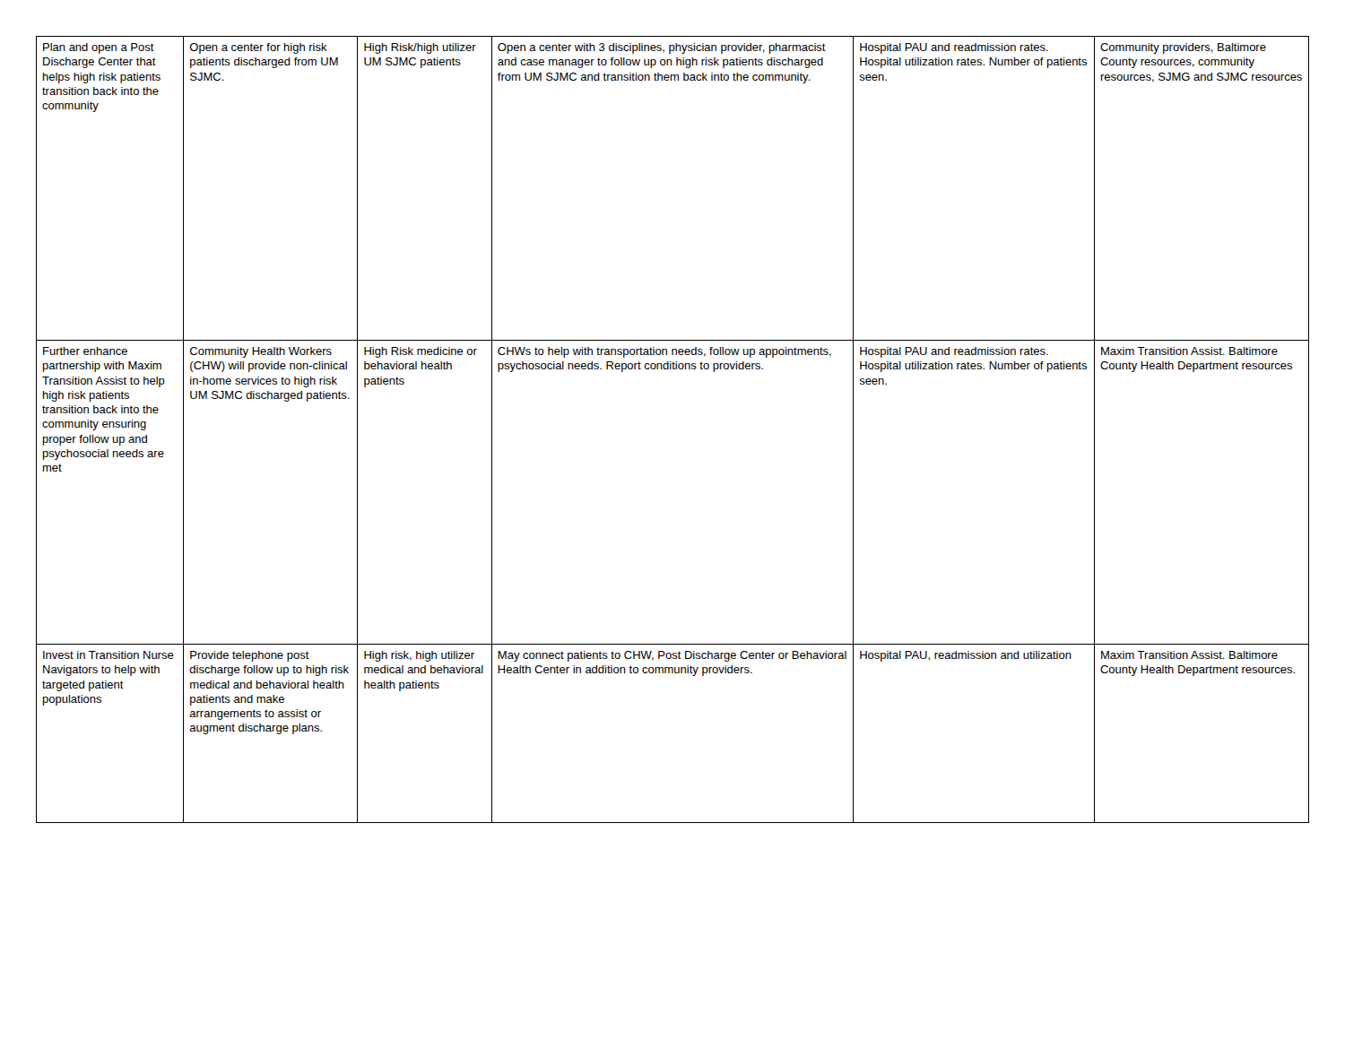| Plan and open a Post Discharge Center that helps high risk patients transition back into the community | Open a center for high risk patients discharged from UM SJMC. | High Risk/high utilizer UM SJMC patients | Open a center with 3 disciplines, physician provider, pharmacist and case manager to follow up on high risk patients discharged from UM SJMC and transition them back into the community. | Hospital PAU and readmission rates. Hospital utilization rates. Number of patients seen. | Community providers, Baltimore County resources, community resources, SJMG and SJMC resources |
| Further enhance partnership with Maxim Transition Assist to help high risk patients transition back into the community ensuring proper follow up and psychosocial needs are met | Community Health Workers (CHW) will provide non-clinical in-home services to high risk UM SJMC discharged patients. | High Risk medicine or behavioral health patients | CHWs to help with transportation needs, follow up appointments, psychosocial needs. Report conditions to providers. | Hospital PAU and readmission rates. Hospital utilization rates. Number of patients seen. | Maxim Transition Assist. Baltimore County Health Department resources |
| Invest in Transition Nurse Navigators to help with targeted patient populations | Provide telephone post discharge follow up to high risk medical and behavioral health patients and make arrangements to assist or augment discharge plans. | High risk, high utilizer medical and behavioral health patients | May connect patients to CHW, Post Discharge Center or Behavioral Health Center in addition to community providers. | Hospital PAU, readmission and utilization | Maxim Transition Assist. Baltimore County Health Department resources. |